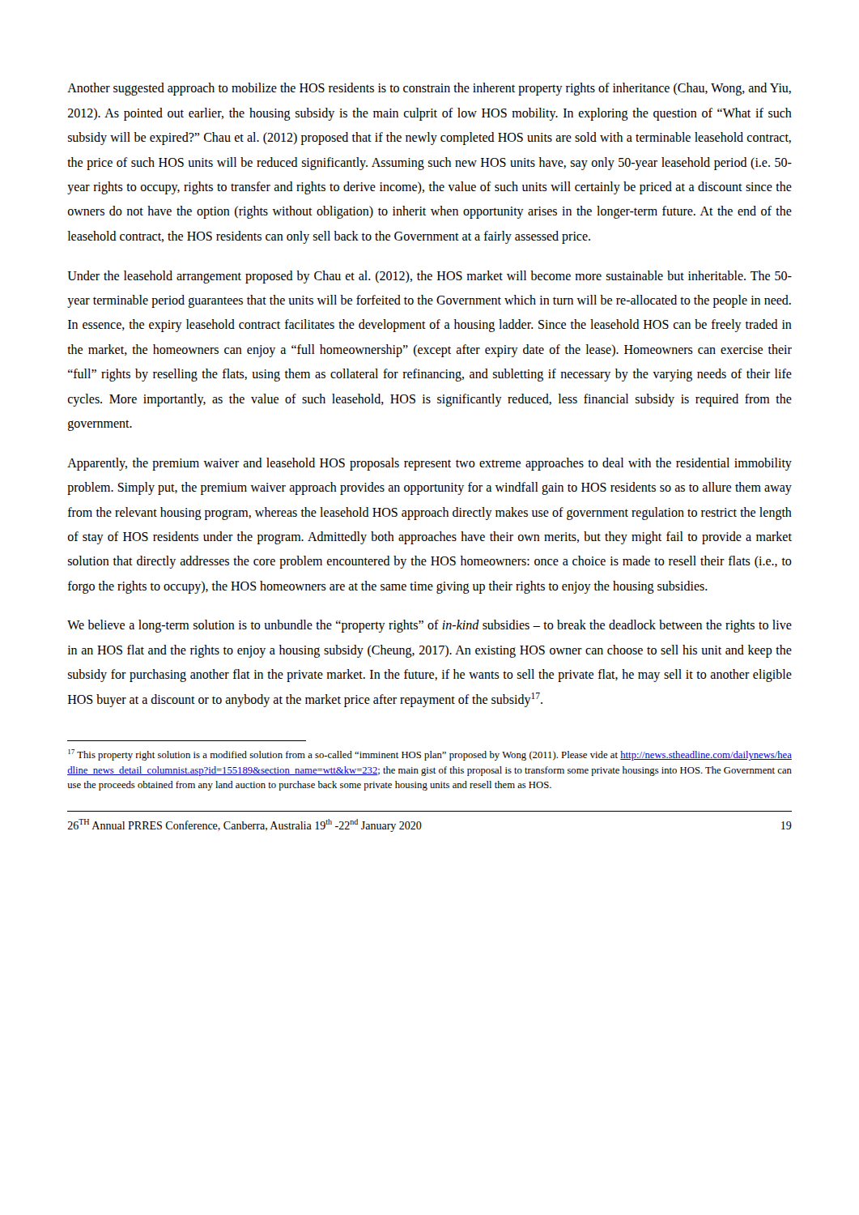Another suggested approach to mobilize the HOS residents is to constrain the inherent property rights of inheritance (Chau, Wong, and Yiu, 2012). As pointed out earlier, the housing subsidy is the main culprit of low HOS mobility. In exploring the question of “What if such subsidy will be expired?” Chau et al. (2012) proposed that if the newly completed HOS units are sold with a terminable leasehold contract, the price of such HOS units will be reduced significantly. Assuming such new HOS units have, say only 50-year leasehold period (i.e. 50-year rights to occupy, rights to transfer and rights to derive income), the value of such units will certainly be priced at a discount since the owners do not have the option (rights without obligation) to inherit when opportunity arises in the longer-term future. At the end of the leasehold contract, the HOS residents can only sell back to the Government at a fairly assessed price.
Under the leasehold arrangement proposed by Chau et al. (2012), the HOS market will become more sustainable but inheritable. The 50-year terminable period guarantees that the units will be forfeited to the Government which in turn will be re-allocated to the people in need. In essence, the expiry leasehold contract facilitates the development of a housing ladder. Since the leasehold HOS can be freely traded in the market, the homeowners can enjoy a “full homeownership” (except after expiry date of the lease). Homeowners can exercise their “full” rights by reselling the flats, using them as collateral for refinancing, and subletting if necessary by the varying needs of their life cycles. More importantly, as the value of such leasehold, HOS is significantly reduced, less financial subsidy is required from the government.
Apparently, the premium waiver and leasehold HOS proposals represent two extreme approaches to deal with the residential immobility problem. Simply put, the premium waiver approach provides an opportunity for a windfall gain to HOS residents so as to allure them away from the relevant housing program, whereas the leasehold HOS approach directly makes use of government regulation to restrict the length of stay of HOS residents under the program. Admittedly both approaches have their own merits, but they might fail to provide a market solution that directly addresses the core problem encountered by the HOS homeowners: once a choice is made to resell their flats (i.e., to forgo the rights to occupy), the HOS homeowners are at the same time giving up their rights to enjoy the housing subsidies.
We believe a long-term solution is to unbundle the “property rights” of in-kind subsidies – to break the deadlock between the rights to live in an HOS flat and the rights to enjoy a housing subsidy (Cheung, 2017). An existing HOS owner can choose to sell his unit and keep the subsidy for purchasing another flat in the private market. In the future, if he wants to sell the private flat, he may sell it to another eligible HOS buyer at a discount or to anybody at the market price after repayment of the subsidy17.
17 This property right solution is a modified solution from a so-called “imminent HOS plan” proposed by Wong (2011). Please vide at http://news.stheadline.com/dailynews/headline_news_detail_columnist.asp?id=155189&section_name=wtt&kw=232; the main gist of this proposal is to transform some private housings into HOS. The Government can use the proceeds obtained from any land auction to purchase back some private housing units and resell them as HOS.
26TH Annual PRRES Conference, Canberra, Australia 19th -22nd January 2020
19